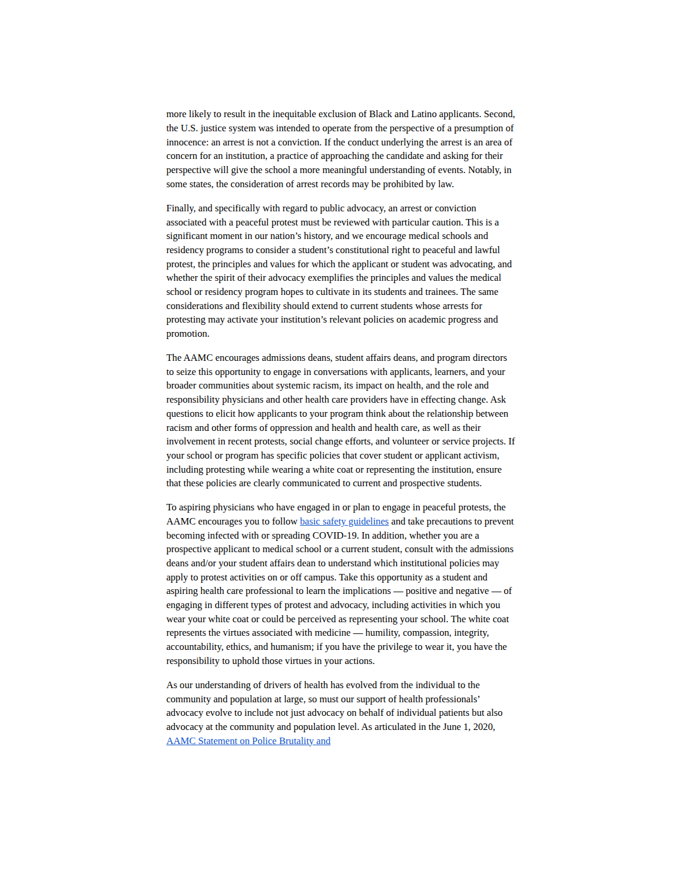more likely to result in the inequitable exclusion of Black and Latino applicants. Second, the U.S. justice system was intended to operate from the perspective of a presumption of innocence: an arrest is not a conviction. If the conduct underlying the arrest is an area of concern for an institution, a practice of approaching the candidate and asking for their perspective will give the school a more meaningful understanding of events. Notably, in some states, the consideration of arrest records may be prohibited by law.
Finally, and specifically with regard to public advocacy, an arrest or conviction associated with a peaceful protest must be reviewed with particular caution. This is a significant moment in our nation’s history, and we encourage medical schools and residency programs to consider a student’s constitutional right to peaceful and lawful protest, the principles and values for which the applicant or student was advocating, and whether the spirit of their advocacy exemplifies the principles and values the medical school or residency program hopes to cultivate in its students and trainees. The same considerations and flexibility should extend to current students whose arrests for protesting may activate your institution’s relevant policies on academic progress and promotion.
The AAMC encourages admissions deans, student affairs deans, and program directors to seize this opportunity to engage in conversations with applicants, learners, and your broader communities about systemic racism, its impact on health, and the role and responsibility physicians and other health care providers have in effecting change. Ask questions to elicit how applicants to your program think about the relationship between racism and other forms of oppression and health and health care, as well as their involvement in recent protests, social change efforts, and volunteer or service projects. If your school or program has specific policies that cover student or applicant activism, including protesting while wearing a white coat or representing the institution, ensure that these policies are clearly communicated to current and prospective students.
To aspiring physicians who have engaged in or plan to engage in peaceful protests, the AAMC encourages you to follow basic safety guidelines and take precautions to prevent becoming infected with or spreading COVID-19. In addition, whether you are a prospective applicant to medical school or a current student, consult with the admissions deans and/or your student affairs dean to understand which institutional policies may apply to protest activities on or off campus. Take this opportunity as a student and aspiring health care professional to learn the implications — positive and negative — of engaging in different types of protest and advocacy, including activities in which you wear your white coat or could be perceived as representing your school. The white coat represents the virtues associated with medicine — humility, compassion, integrity, accountability, ethics, and humanism; if you have the privilege to wear it, you have the responsibility to uphold those virtues in your actions.
As our understanding of drivers of health has evolved from the individual to the community and population at large, so must our support of health professionals’ advocacy evolve to include not just advocacy on behalf of individual patients but also advocacy at the community and population level. As articulated in the June 1, 2020, AAMC Statement on Police Brutality and